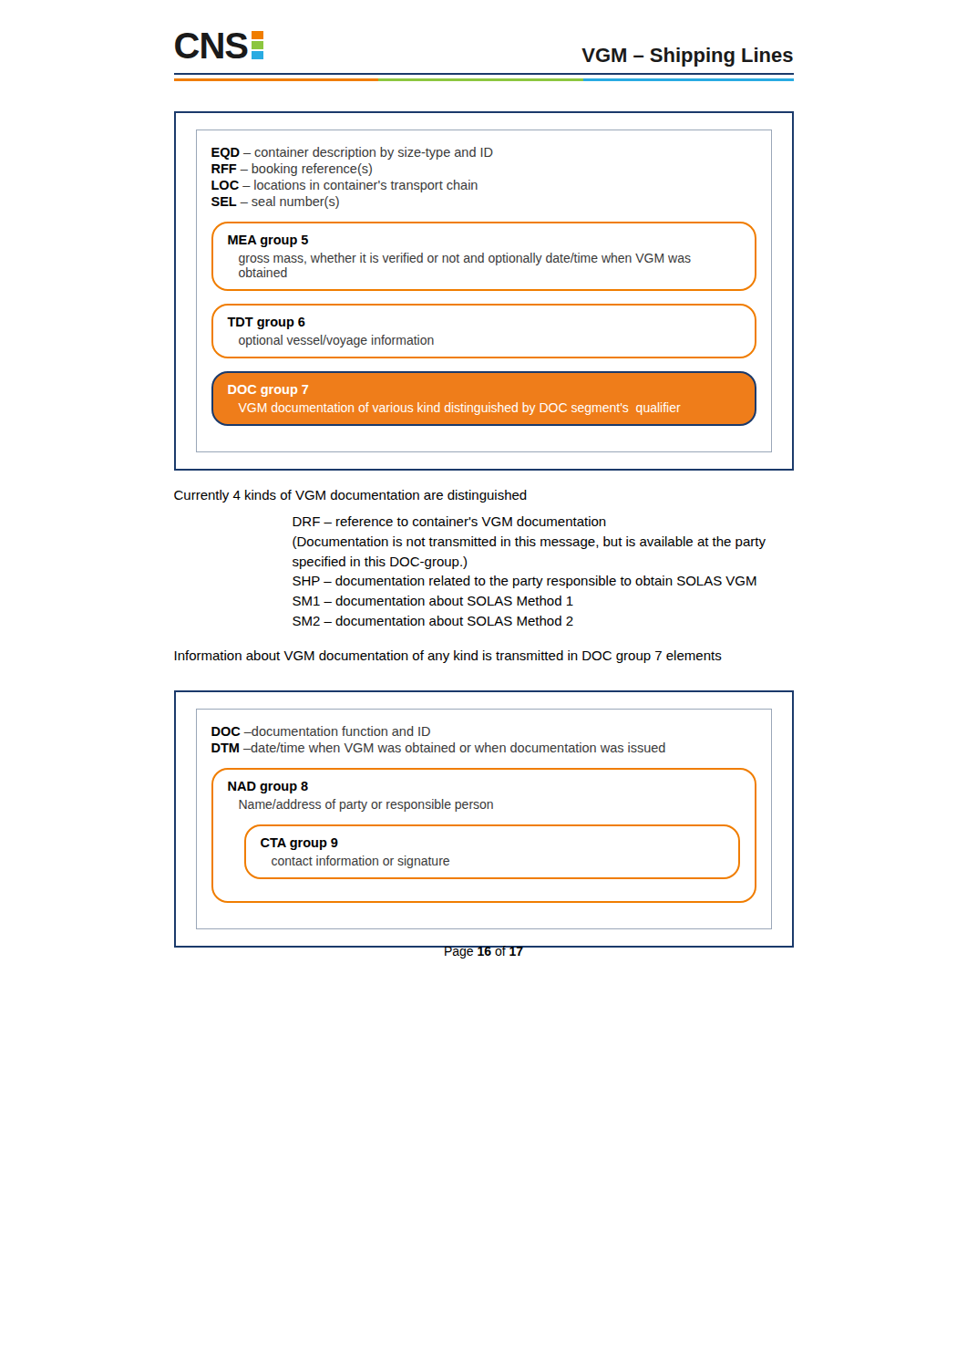CNS
VGM – Shipping Lines
EQD – container description by size-type and ID
RFF – booking reference(s)
LOC – locations in container's transport chain
SEL – seal number(s)
MEA group 5
gross mass, whether it is verified or not and optionally date/time when VGM was obtained
TDT group 6
optional vessel/voyage information
DOC group 7
VGM documentation of various kind distinguished by DOC segment's qualifier
Currently 4 kinds of VGM documentation are distinguished
DRF – reference to container's VGM documentation
(Documentation is not transmitted in this message, but is available at the party specified in this DOC-group.)
SHP – documentation related to the party responsible to obtain SOLAS VGM
SM1 – documentation about SOLAS Method 1
SM2 – documentation about SOLAS Method 2
Information about VGM documentation of any kind is transmitted in DOC group 7 elements
DOC –documentation function and ID
DTM –date/time when VGM was obtained or when documentation was issued
NAD group 8
Name/address of party or responsible person
CTA group 9
contact information or signature
Page 16 of 17